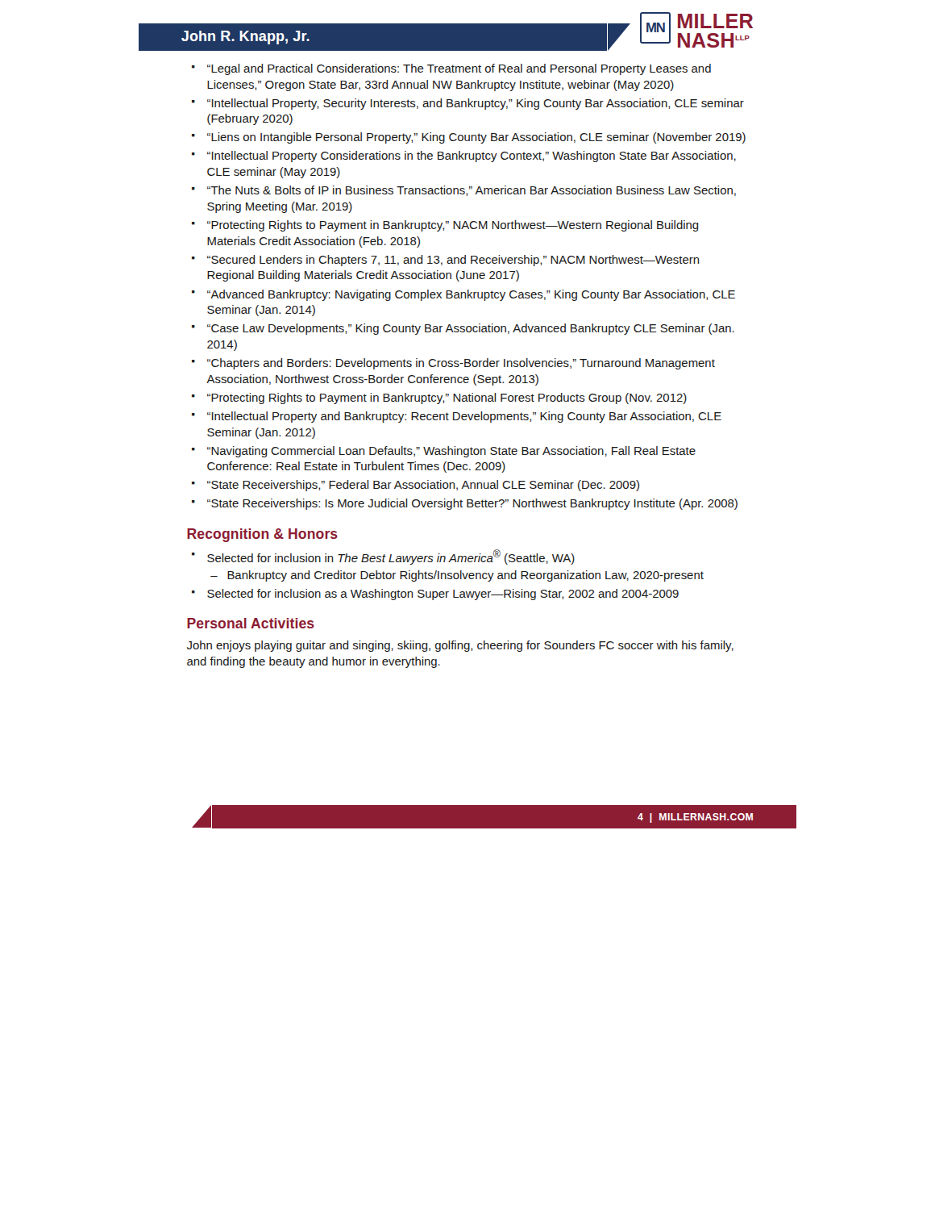John R. Knapp, Jr.
MN
MILLER
NASHLLP
“Legal and Practical Considerations: The Treatment of Real and Personal Property Leases and Licenses,” Oregon State Bar, 33rd Annual NW Bankruptcy Institute, webinar (May 2020)
“Intellectual Property, Security Interests, and Bankruptcy,” King County Bar Association, CLE seminar (February 2020)
“Liens on Intangible Personal Property,” King County Bar Association, CLE seminar (November 2019)
“Intellectual Property Considerations in the Bankruptcy Context,” Washington State Bar Association, CLE seminar (May 2019)
“The Nuts & Bolts of IP in Business Transactions,” American Bar Association Business Law Section, Spring Meeting (Mar. 2019)
“Protecting Rights to Payment in Bankruptcy,” NACM Northwest—Western Regional Building Materials Credit Association (Feb. 2018)
“Secured Lenders in Chapters 7, 11, and 13, and Receivership,” NACM Northwest—Western Regional Building Materials Credit Association (June 2017)
“Advanced Bankruptcy: Navigating Complex Bankruptcy Cases,” King County Bar Association, CLE Seminar (Jan. 2014)
“Case Law Developments,” King County Bar Association, Advanced Bankruptcy CLE Seminar (Jan. 2014)
“Chapters and Borders: Developments in Cross-Border Insolvencies,” Turnaround Management Association, Northwest Cross-Border Conference (Sept. 2013)
“Protecting Rights to Payment in Bankruptcy,” National Forest Products Group (Nov. 2012)
“Intellectual Property and Bankruptcy: Recent Developments,” King County Bar Association, CLE Seminar (Jan. 2012)
“Navigating Commercial Loan Defaults,” Washington State Bar Association, Fall Real Estate Conference: Real Estate in Turbulent Times (Dec. 2009)
“State Receiverships,” Federal Bar Association, Annual CLE Seminar (Dec. 2009)
“State Receiverships: Is More Judicial Oversight Better?” Northwest Bankruptcy Institute (Apr. 2008)
Recognition & Honors
Selected for inclusion in The Best Lawyers in America® (Seattle, WA)
Bankruptcy and Creditor Debtor Rights/Insolvency and Reorganization Law, 2020-present
Selected for inclusion as a Washington Super Lawyer—Rising Star, 2002 and 2004-2009
Personal Activities
John enjoys playing guitar and singing, skiing, golfing, cheering for Sounders FC soccer with his family, and finding the beauty and humor in everything.
4 | MILLERNASH.COM